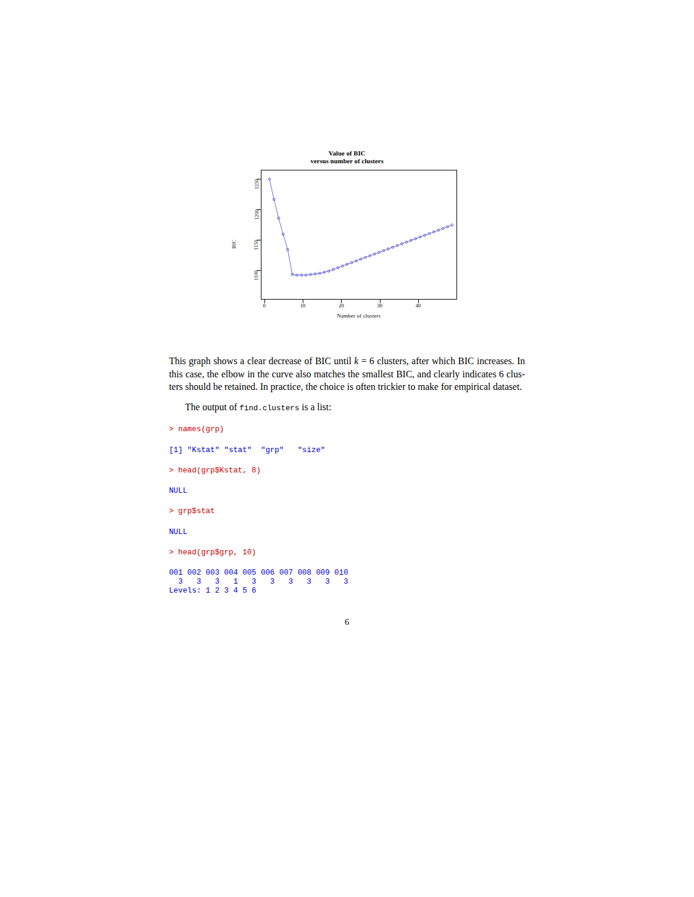Value of BIC
versus number of clusters
BIC
1250 1200 1150 1100
0 10 20 30 40
Number of clusters
This graph shows a clear decrease of BIC until k = 6 clusters, after which BIC increases. In this case, the elbow in the curve also matches the smallest BIC, and clearly indicates 6 clusters should be retained. In practice, the choice is often trickier to make for empirical dataset.
The output of find.clusters is a list:
> names(grp)
[1] "Kstat" "stat" "grp" "size"
> head(grp$Kstat, 8)
NULL
> grp$stat
NULL
> head(grp$grp, 10)
001 002 003 004 005 006 007 008 009 010 3 3 3 1 3 3 3 3 3 3 Levels: 1 2 3 4 5 6
6